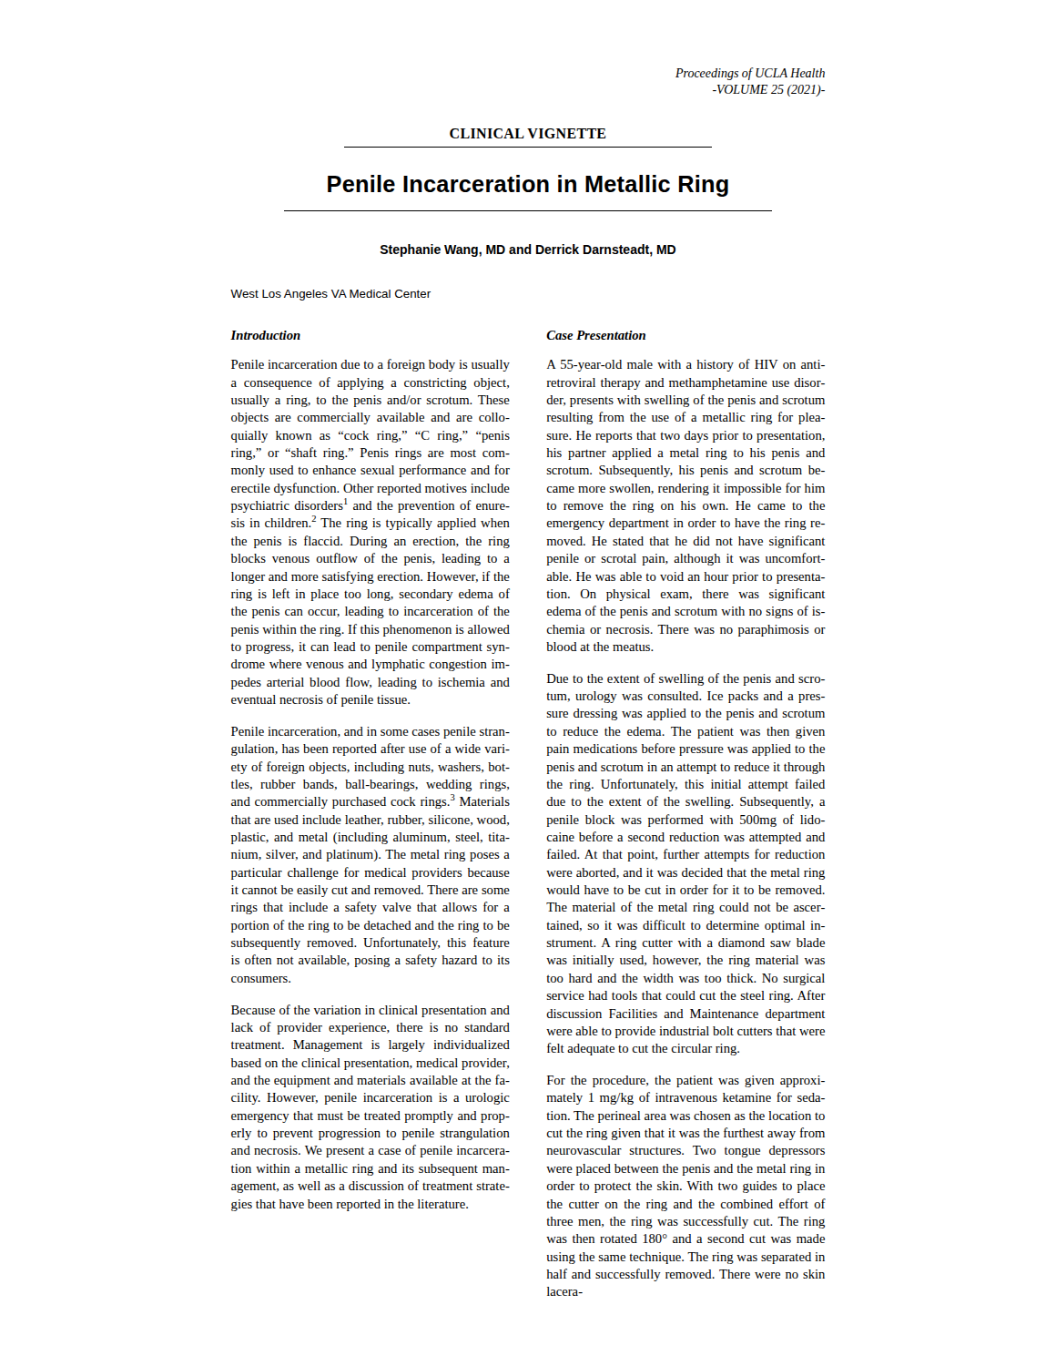Proceedings of UCLA Health
-VOLUME 25 (2021)-
CLINICAL VIGNETTE
Penile Incarceration in Metallic Ring
Stephanie Wang, MD and Derrick Darnsteadt, MD
West Los Angeles VA Medical Center
Introduction
Penile incarceration due to a foreign body is usually a consequence of applying a constricting object, usually a ring, to the penis and/or scrotum. These objects are commercially available and are colloquially known as “cock ring,” “C ring,” “penis ring,” or “shaft ring.” Penis rings are most commonly used to enhance sexual performance and for erectile dysfunction. Other reported motives include psychiatric disorders1 and the prevention of enuresis in children.2 The ring is typically applied when the penis is flaccid. During an erection, the ring blocks venous outflow of the penis, leading to a longer and more satisfying erection. However, if the ring is left in place too long, secondary edema of the penis can occur, leading to incarceration of the penis within the ring. If this phenomenon is allowed to progress, it can lead to penile compartment syndrome where venous and lymphatic congestion impedes arterial blood flow, leading to ischemia and eventual necrosis of penile tissue.
Penile incarceration, and in some cases penile strangulation, has been reported after use of a wide variety of foreign objects, including nuts, washers, bottles, rubber bands, ball-bearings, wedding rings, and commercially purchased cock rings.3 Materials that are used include leather, rubber, silicone, wood, plastic, and metal (including aluminum, steel, titanium, silver, and platinum). The metal ring poses a particular challenge for medical providers because it cannot be easily cut and removed. There are some rings that include a safety valve that allows for a portion of the ring to be detached and the ring to be subsequently removed. Unfortunately, this feature is often not available, posing a safety hazard to its consumers.
Because of the variation in clinical presentation and lack of provider experience, there is no standard treatment. Management is largely individualized based on the clinical presentation, medical provider, and the equipment and materials available at the facility. However, penile incarceration is a urologic emergency that must be treated promptly and properly to prevent progression to penile strangulation and necrosis. We present a case of penile incarceration within a metallic ring and its subsequent management, as well as a discussion of treatment strategies that have been reported in the literature.
Case Presentation
A 55-year-old male with a history of HIV on anti-retroviral therapy and methamphetamine use disorder, presents with swelling of the penis and scrotum resulting from the use of a metallic ring for pleasure. He reports that two days prior to presentation, his partner applied a metal ring to his penis and scrotum. Subsequently, his penis and scrotum became more swollen, rendering it impossible for him to remove the ring on his own. He came to the emergency department in order to have the ring removed. He stated that he did not have significant penile or scrotal pain, although it was uncomfortable. He was able to void an hour prior to presentation. On physical exam, there was significant edema of the penis and scrotum with no signs of ischemia or necrosis. There was no paraphimosis or blood at the meatus.
Due to the extent of swelling of the penis and scrotum, urology was consulted. Ice packs and a pressure dressing was applied to the penis and scrotum to reduce the edema. The patient was then given pain medications before pressure was applied to the penis and scrotum in an attempt to reduce it through the ring. Unfortunately, this initial attempt failed due to the extent of the swelling. Subsequently, a penile block was performed with 500mg of lidocaine before a second reduction was attempted and failed. At that point, further attempts for reduction were aborted, and it was decided that the metal ring would have to be cut in order for it to be removed. The material of the metal ring could not be ascertained, so it was difficult to determine optimal instrument. A ring cutter with a diamond saw blade was initially used, however, the ring material was too hard and the width was too thick. No surgical service had tools that could cut the steel ring. After discussion Facilities and Maintenance department were able to provide industrial bolt cutters that were felt adequate to cut the circular ring.
For the procedure, the patient was given approximately 1 mg/kg of intravenous ketamine for sedation. The perineal area was chosen as the location to cut the ring given that it was the furthest away from neurovascular structures. Two tongue depressors were placed between the penis and the metal ring in order to protect the skin. With two guides to place the cutter on the ring and the combined effort of three men, the ring was successfully cut. The ring was then rotated 180° and a second cut was made using the same technique. The ring was separated in half and successfully removed. There were no skin lacera-